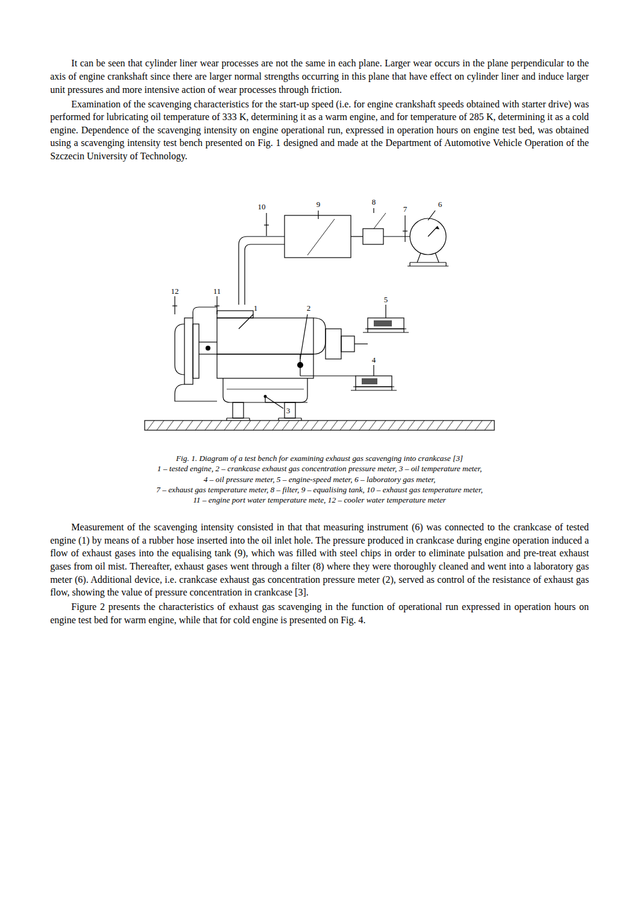It can be seen that cylinder liner wear processes are not the same in each plane. Larger wear occurs in the plane perpendicular to the axis of engine crankshaft since there are larger normal strengths occurring in this plane that have effect on cylinder liner and induce larger unit pressures and more intensive action of wear processes through friction.
Examination of the scavenging characteristics for the start-up speed (i.e. for engine crankshaft speeds obtained with starter drive) was performed for lubricating oil temperature of 333 K, determining it as a warm engine, and for temperature of 285 K, determining it as a cold engine. Dependence of the scavenging intensity on engine operational run, expressed in operation hours on engine test bed, was obtained using a scavenging intensity test bench presented on Fig. 1 designed and made at the Department of Automotive Vehicle Operation of the Szczecin University of Technology.
10 9 8 7 6 1 2 5 4 3 11 12
Fig. 1. Diagram of a test bench for examining exhaust gas scavenging into crankcase [3]
1 – tested engine, 2 – crankcase exhaust gas concentration pressure meter, 3 – oil temperature meter,
4 – oil pressure meter, 5 – engine-speed meter, 6 – laboratory gas meter,
7 – exhaust gas temperature meter, 8 – filter, 9 – equalising tank, 10 – exhaust gas temperature meter,
11 – engine port water temperature mete, 12 – cooler water temperature meter
Measurement of the scavenging intensity consisted in that that measuring instrument (6) was connected to the crankcase of tested engine (1) by means of a rubber hose inserted into the oil inlet hole. The pressure produced in crankcase during engine operation induced a flow of exhaust gases into the equalising tank (9), which was filled with steel chips in order to eliminate pulsation and pre-treat exhaust gases from oil mist. Thereafter, exhaust gases went through a filter (8) where they were thoroughly cleaned and went into a laboratory gas meter (6). Additional device, i.e. crankcase exhaust gas concentration pressure meter (2), served as control of the resistance of exhaust gas flow, showing the value of pressure concentration in crankcase [3].
Figure 2 presents the characteristics of exhaust gas scavenging in the function of operational run expressed in operation hours on engine test bed for warm engine, while that for cold engine is presented on Fig. 4.